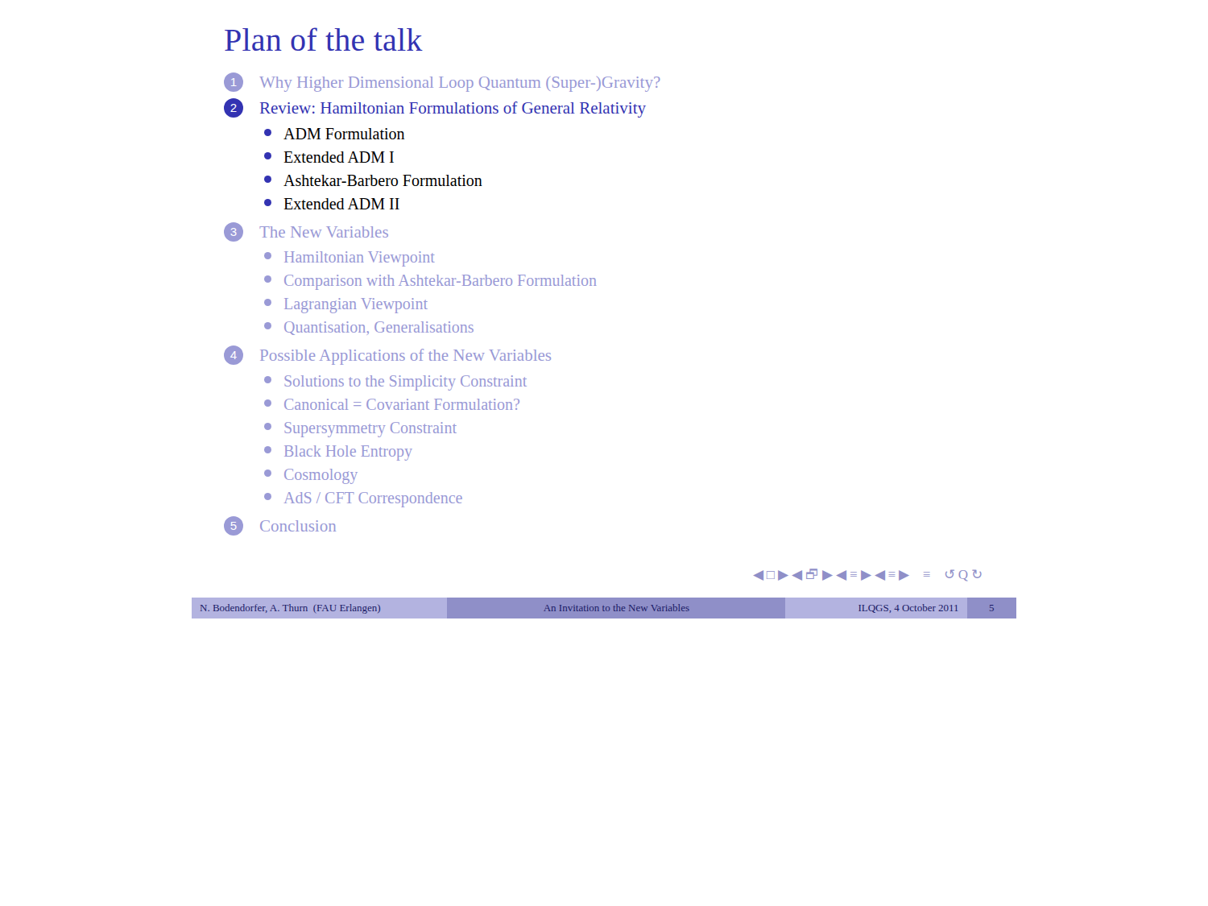Plan of the talk
1 Why Higher Dimensional Loop Quantum (Super-)Gravity?
2 Review: Hamiltonian Formulations of General Relativity
ADM Formulation
Extended ADM I
Ashtekar-Barbero Formulation
Extended ADM II
3 The New Variables
Hamiltonian Viewpoint
Comparison with Ashtekar-Barbero Formulation
Lagrangian Viewpoint
Quantisation, Generalisations
4 Possible Applications of the New Variables
Solutions to the Simplicity Constraint
Canonical = Covariant Formulation?
Supersymmetry Constraint
Black Hole Entropy
Cosmology
AdS / CFT Correspondence
5 Conclusion
◀□▶◀🗗▶◀≡▶◀≡▶ ≡ ↺Q↻
N. Bodendorfer, A. Thurn (FAU Erlangen)
An Invitation to the New Variables
ILQGS, 4 October 2011
5